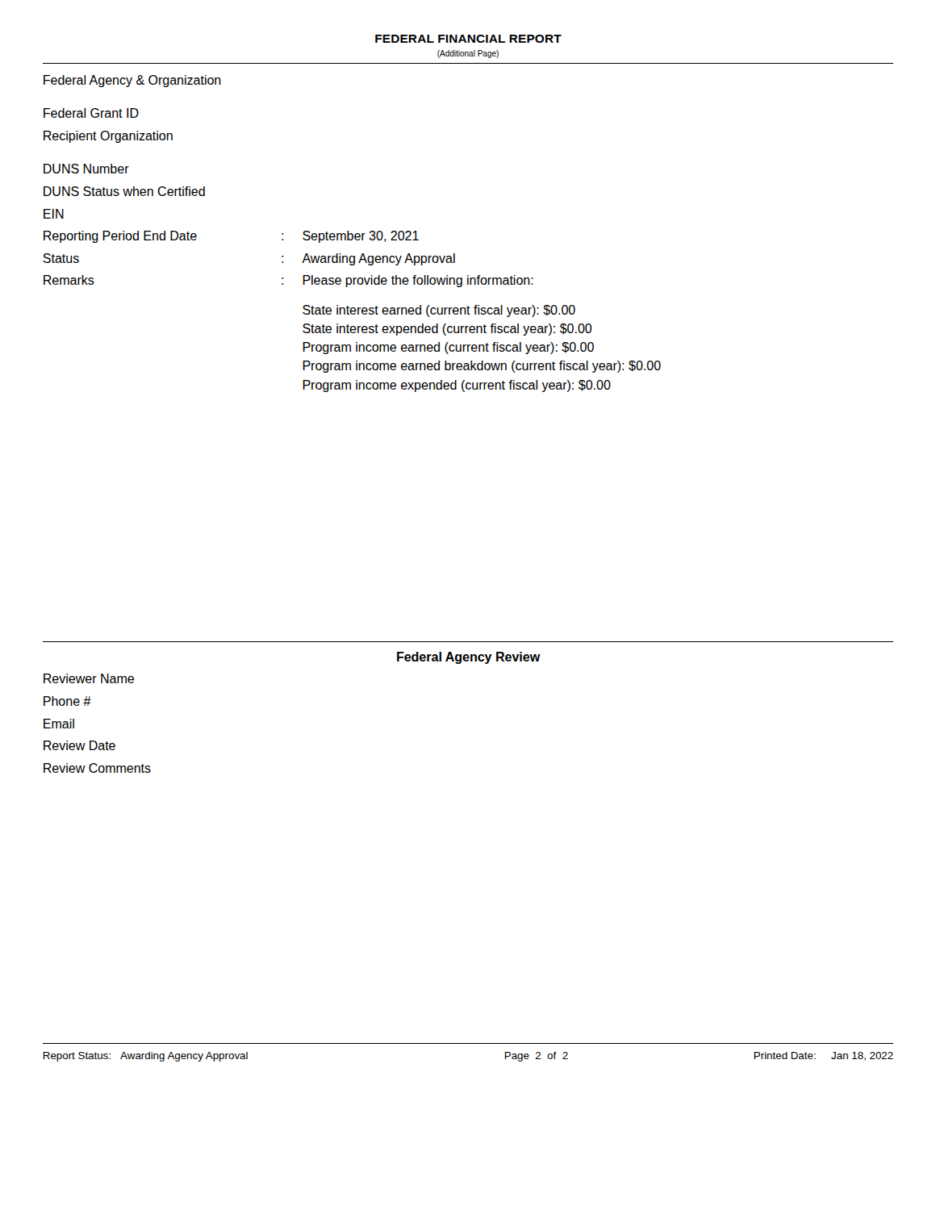FEDERAL FINANCIAL REPORT
(Additional Page)
| Federal Agency & Organization | | |
| Federal Grant ID | | |
| Recipient Organization | | |
| DUNS Number | | |
| DUNS Status when Certified | | |
| EIN | | |
| Reporting Period End Date | : | September 30, 2021 |
| Status | : | Awarding Agency Approval |
| Remarks | : | Please provide the following information: State interest earned (current fiscal year): $0.00 State interest expended (current fiscal year): $0.00 Program income earned (current fiscal year): $0.00 Program income earned breakdown (current fiscal year): $0.00 Program income expended (current fiscal year): $0.00 |
Federal Agency Review
Reviewer Name
Phone #
Email
Review Date
Review Comments
| Report Status: Awarding Agency Approval | Page 2 of 2 | Printed Date: Jan 18, 2022 |